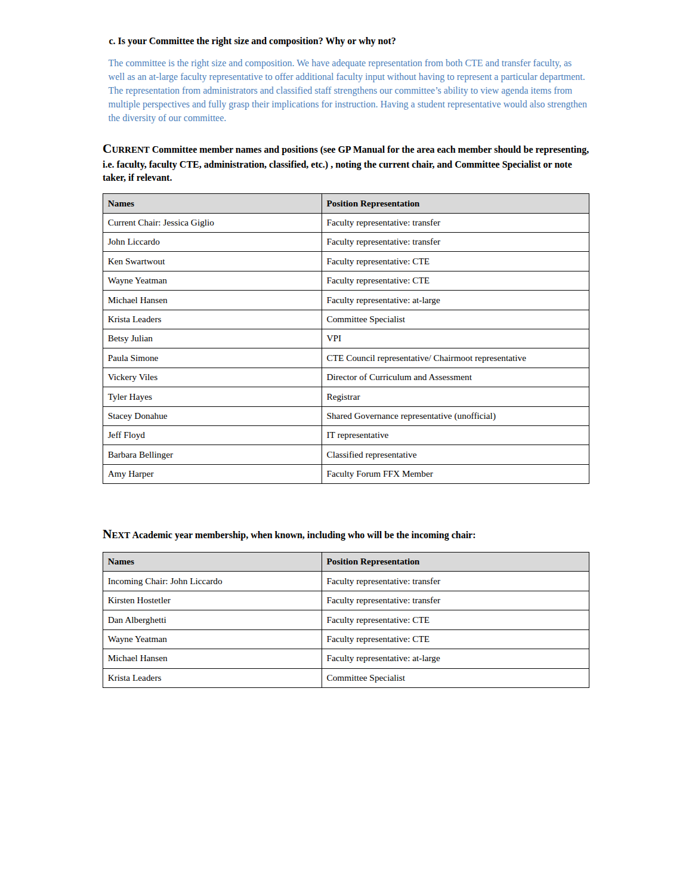Is your Committee the right size and composition? Why or why not?
The committee is the right size and composition. We have adequate representation from both CTE and transfer faculty, as well as an at-large faculty representative to offer additional faculty input without having to represent a particular department. The representation from administrators and classified staff strengthens our committee’s ability to view agenda items from multiple perspectives and fully grasp their implications for instruction. Having a student representative would also strengthen the diversity of our committee.
Current Committee member names and positions (see GP Manual for the area each member should be representing, i.e. faculty, faculty CTE, administration, classified, etc.) , noting the current chair, and Committee Specialist or note taker, if relevant.
| Names | Position Representation |
| --- | --- |
| Current Chair: Jessica Giglio | Faculty representative: transfer |
| John Liccardo | Faculty representative: transfer |
| Ken Swartwout | Faculty representative: CTE |
| Wayne Yeatman | Faculty representative: CTE |
| Michael Hansen | Faculty representative: at-large |
| Krista Leaders | Committee Specialist |
| Betsy Julian | VPI |
| Paula Simone | CTE Council representative/ Chairmoot representative |
| Vickery Viles | Director of Curriculum and Assessment |
| Tyler Hayes | Registrar |
| Stacey Donahue | Shared Governance representative (unofficial) |
| Jeff Floyd | IT representative |
| Barbara Bellinger | Classified representative |
| Amy Harper | Faculty Forum FFX Member |
Next Academic year membership, when known, including who will be the incoming chair:
| Names | Position Representation |
| --- | --- |
| Incoming Chair: John Liccardo | Faculty representative: transfer |
| Kirsten Hostetler | Faculty representative: transfer |
| Dan Alberghetti | Faculty representative: CTE |
| Wayne Yeatman | Faculty representative: CTE |
| Michael Hansen | Faculty representative: at-large |
| Krista Leaders | Committee Specialist |